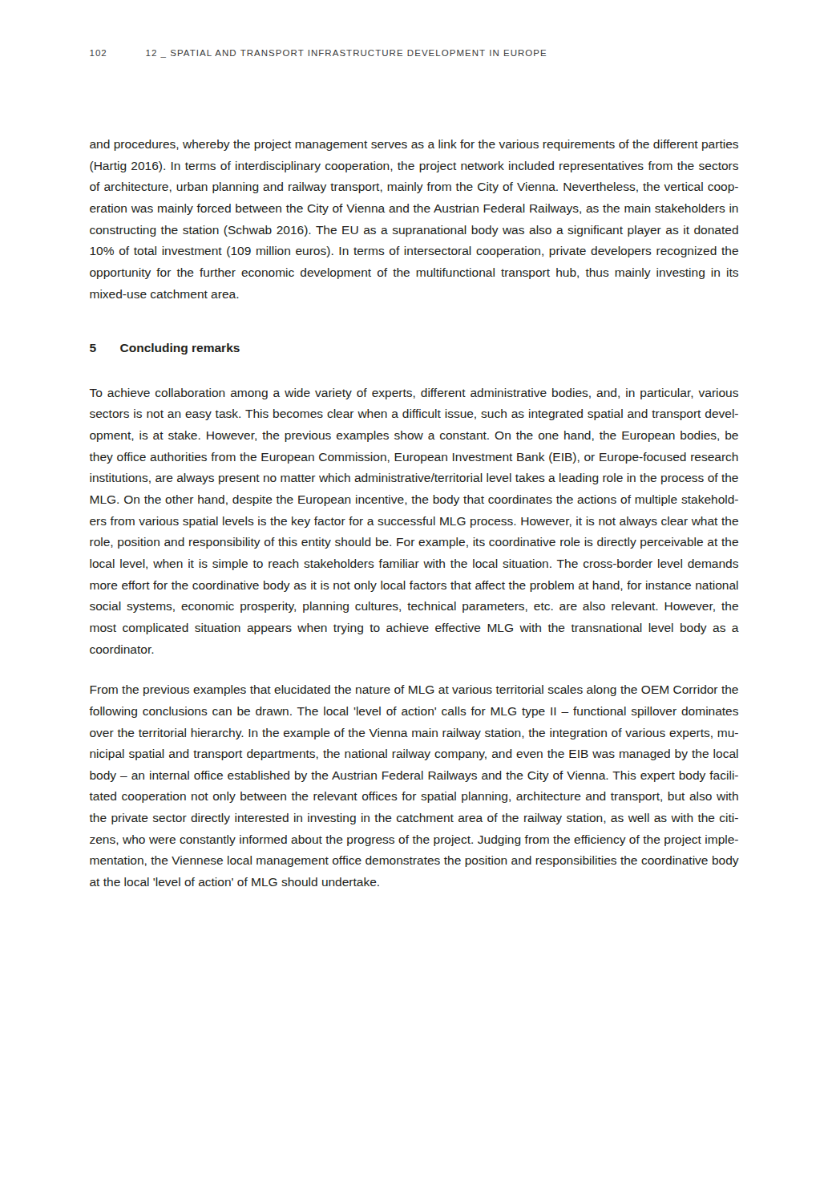102
12 _ Spatial and Transport Infrastructure Development in Europe
and procedures, whereby the project management serves as a link for the various requirements of the different parties (Hartig 2016). In terms of interdisciplinary cooperation, the project network included representatives from the sectors of architecture, urban planning and railway transport, mainly from the City of Vienna. Nevertheless, the vertical cooperation was mainly forced between the City of Vienna and the Austrian Federal Railways, as the main stakeholders in constructing the station (Schwab 2016). The EU as a supranational body was also a significant player as it donated 10% of total investment (109 million euros). In terms of intersectoral cooperation, private developers recognized the opportunity for the further economic development of the multifunctional transport hub, thus mainly investing in its mixed-use catchment area.
5 Concluding remarks
To achieve collaboration among a wide variety of experts, different administrative bodies, and, in particular, various sectors is not an easy task. This becomes clear when a difficult issue, such as integrated spatial and transport development, is at stake. However, the previous examples show a constant. On the one hand, the European bodies, be they office authorities from the European Commission, European Investment Bank (EIB), or Europe-focused research institutions, are always present no matter which administrative/territorial level takes a leading role in the process of the MLG. On the other hand, despite the European incentive, the body that coordinates the actions of multiple stakeholders from various spatial levels is the key factor for a successful MLG process. However, it is not always clear what the role, position and responsibility of this entity should be. For example, its coordinative role is directly perceivable at the local level, when it is simple to reach stakeholders familiar with the local situation. The cross-border level demands more effort for the coordinative body as it is not only local factors that affect the problem at hand, for instance national social systems, economic prosperity, planning cultures, technical parameters, etc. are also relevant. However, the most complicated situation appears when trying to achieve effective MLG with the transnational level body as a coordinator.
From the previous examples that elucidated the nature of MLG at various territorial scales along the OEM Corridor the following conclusions can be drawn. The local 'level of action' calls for MLG type II – functional spillover dominates over the territorial hierarchy. In the example of the Vienna main railway station, the integration of various experts, municipal spatial and transport departments, the national railway company, and even the EIB was managed by the local body – an internal office established by the Austrian Federal Railways and the City of Vienna. This expert body facilitated cooperation not only between the relevant offices for spatial planning, architecture and transport, but also with the private sector directly interested in investing in the catchment area of the railway station, as well as with the citizens, who were constantly informed about the progress of the project. Judging from the efficiency of the project implementation, the Viennese local management office demonstrates the position and responsibilities the coordinative body at the local 'level of action' of MLG should undertake.